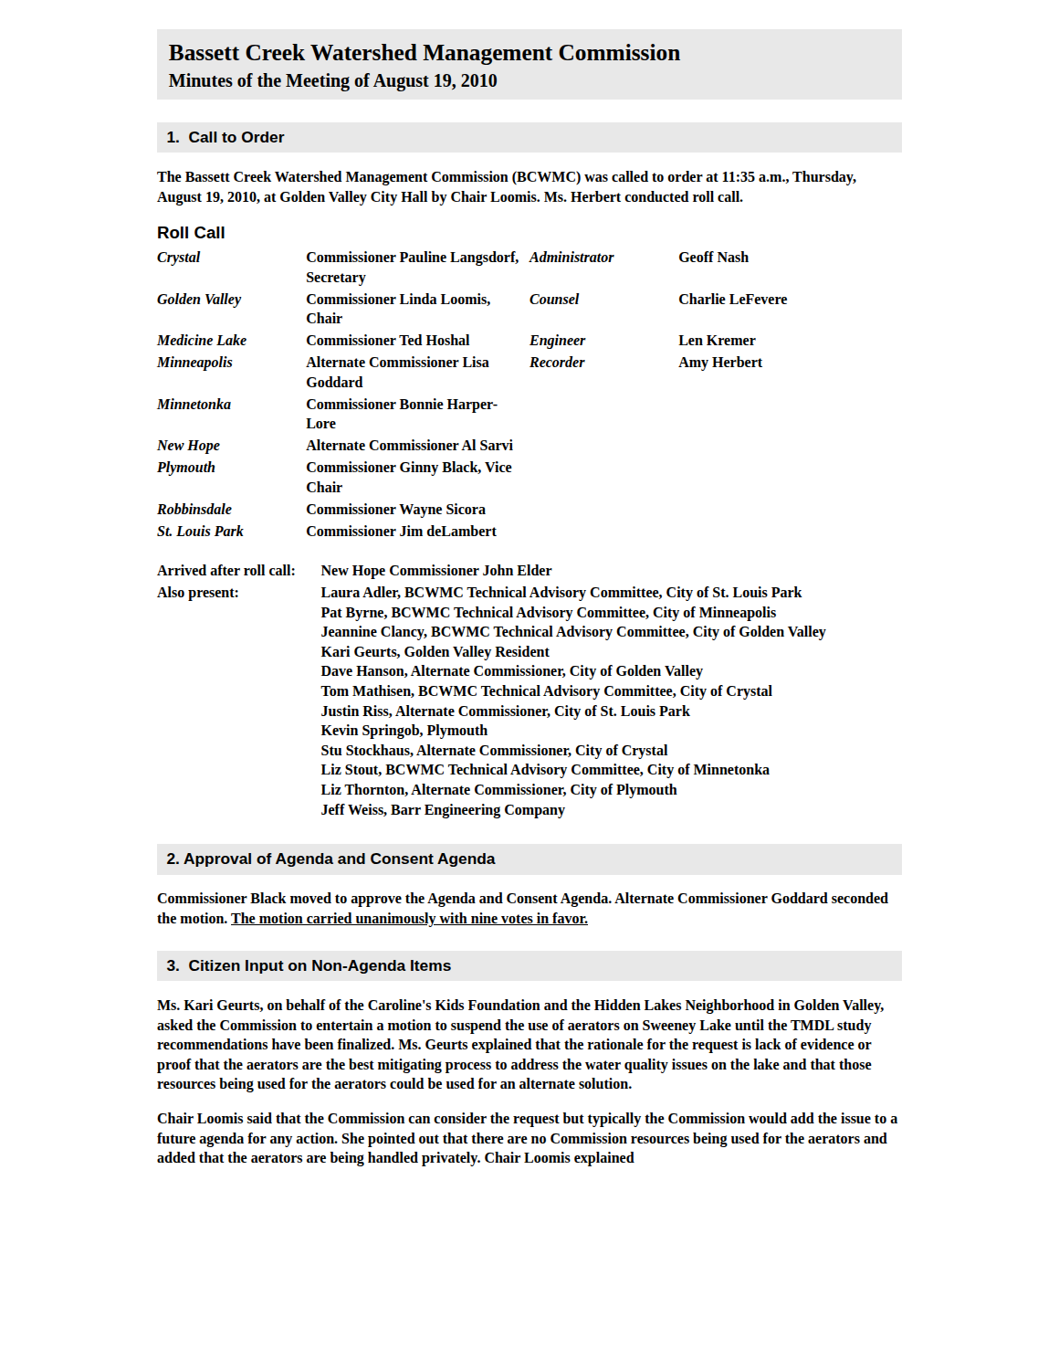Bassett Creek Watershed Management Commission
Minutes of the Meeting of August 19, 2010
1. Call to Order
The Bassett Creek Watershed Management Commission (BCWMC) was called to order at 11:35 a.m., Thursday, August 19, 2010, at Golden Valley City Hall by Chair Loomis. Ms. Herbert conducted roll call.
Roll Call
| Crystal | Commissioner Pauline Langsdorf, Secretary | Administrator | Geoff Nash |
| Golden Valley | Commissioner Linda Loomis, Chair | Counsel | Charlie LeFevere |
| Medicine Lake | Commissioner Ted Hoshal | Engineer | Len Kremer |
| Minneapolis | Alternate Commissioner Lisa Goddard | Recorder | Amy Herbert |
| Minnetonka | Commissioner Bonnie Harper-Lore | | |
| New Hope | Alternate Commissioner Al Sarvi | | |
| Plymouth | Commissioner Ginny Black, Vice Chair | | |
| Robbinsdale | Commissioner Wayne Sicora | | |
| St. Louis Park | Commissioner Jim deLambert | | |
| Arrived after roll call: | New Hope Commissioner John Elder |
| Also present: | Laura Adler, BCWMC Technical Advisory Committee, City of St. Louis Park Pat Byrne, BCWMC Technical Advisory Committee, City of Minneapolis Jeannine Clancy, BCWMC Technical Advisory Committee, City of Golden Valley Kari Geurts, Golden Valley Resident Dave Hanson, Alternate Commissioner, City of Golden Valley Tom Mathisen, BCWMC Technical Advisory Committee, City of Crystal Justin Riss, Alternate Commissioner, City of St. Louis Park Kevin Springob, Plymouth Stu Stockhaus, Alternate Commissioner, City of Crystal Liz Stout, BCWMC Technical Advisory Committee, City of Minnetonka Liz Thornton, Alternate Commissioner, City of Plymouth Jeff Weiss, Barr Engineering Company |
2. Approval of Agenda and Consent Agenda
Commissioner Black moved to approve the Agenda and Consent Agenda. Alternate Commissioner Goddard seconded the motion. The motion carried unanimously with nine votes in favor.
3. Citizen Input on Non-Agenda Items
Ms. Kari Geurts, on behalf of the Caroline's Kids Foundation and the Hidden Lakes Neighborhood in Golden Valley, asked the Commission to entertain a motion to suspend the use of aerators on Sweeney Lake until the TMDL study recommendations have been finalized. Ms. Geurts explained that the rationale for the request is lack of evidence or proof that the aerators are the best mitigating process to address the water quality issues on the lake and that those resources being used for the aerators could be used for an alternate solution.
Chair Loomis said that the Commission can consider the request but typically the Commission would add the issue to a future agenda for any action. She pointed out that there are no Commission resources being used for the aerators and added that the aerators are being handled privately. Chair Loomis explained